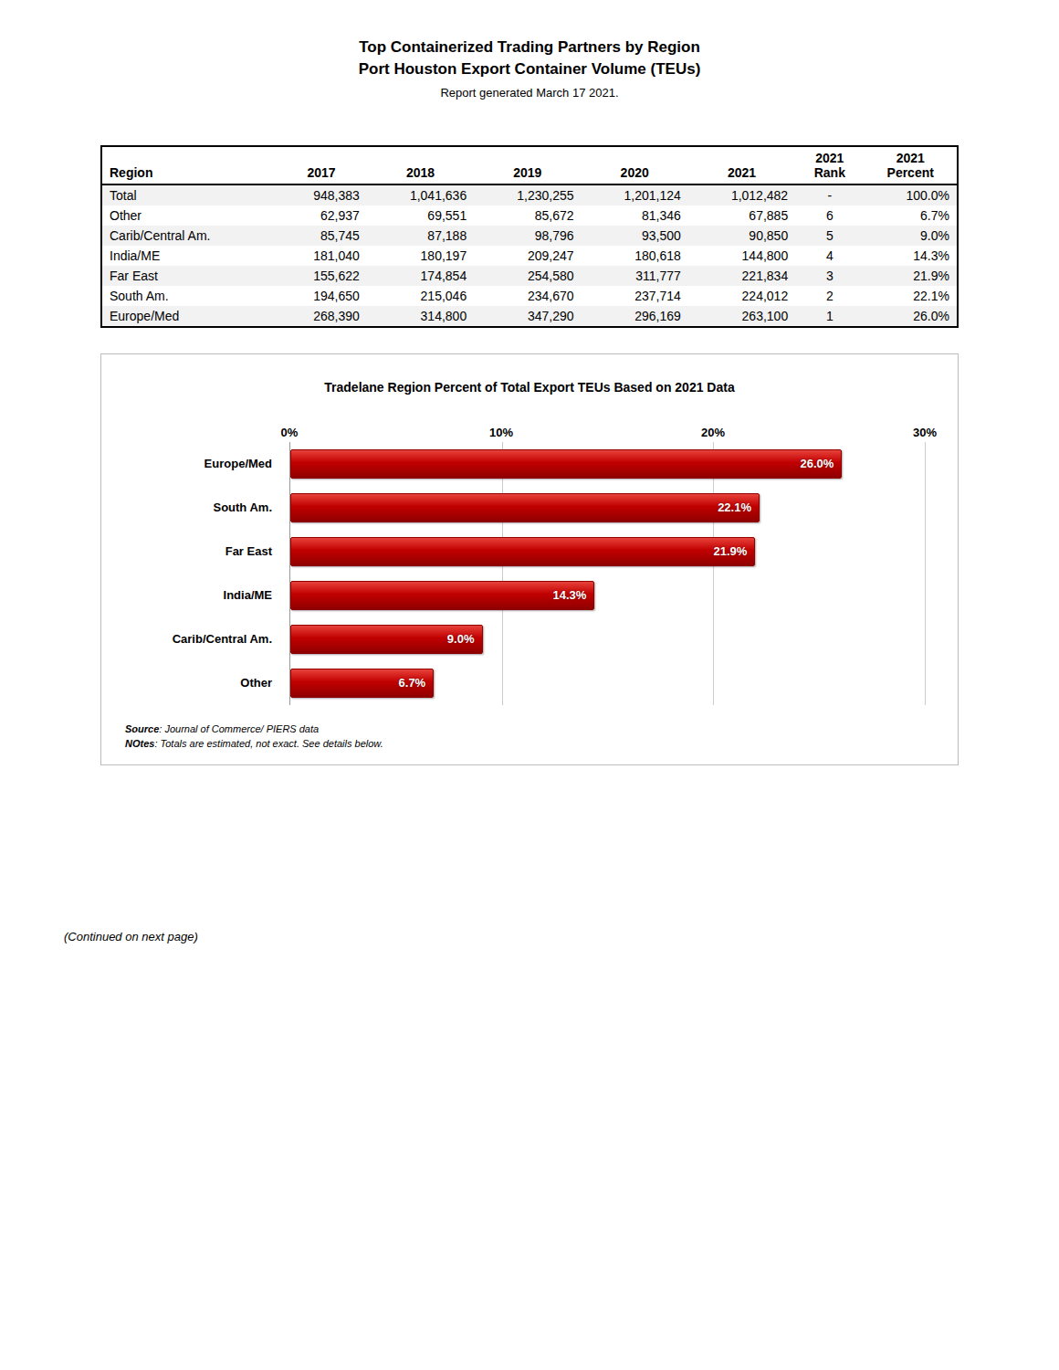Top Containerized Trading Partners by Region
Port Houston Export Container Volume (TEUs)
Report generated March 17 2021.
| Region | 2017 | 2018 | 2019 | 2020 | 2021 | 2021 Rank | 2021 Percent |
| --- | --- | --- | --- | --- | --- | --- | --- |
| Total | 948,383 | 1,041,636 | 1,230,255 | 1,201,124 | 1,012,482 | - | 100.0% |
| Other | 62,937 | 69,551 | 85,672 | 81,346 | 67,885 | 6 | 6.7% |
| Carib/Central Am. | 85,745 | 87,188 | 98,796 | 93,500 | 90,850 | 5 | 9.0% |
| India/ME | 181,040 | 180,197 | 209,247 | 180,618 | 144,800 | 4 | 14.3% |
| Far East | 155,622 | 174,854 | 254,580 | 311,777 | 221,834 | 3 | 21.9% |
| South Am. | 194,650 | 215,046 | 234,670 | 237,714 | 224,012 | 2 | 22.1% |
| Europe/Med | 268,390 | 314,800 | 347,290 | 296,169 | 263,100 | 1 | 26.0% |
Tradelane Region Percent of Total Export TEUs Based on 2021 Data
0% 10% 20% 30%
Europe/Med
26.0%
South Am.
22.1%
Far East
21.9%
India/ME
14.3%
Carib/Central Am.
9.0%
Other
6.7%
Source: Journal of Commerce/ PIERS data
NOtes: Totals are estimated, not exact. See details below.
(Continued on next page)